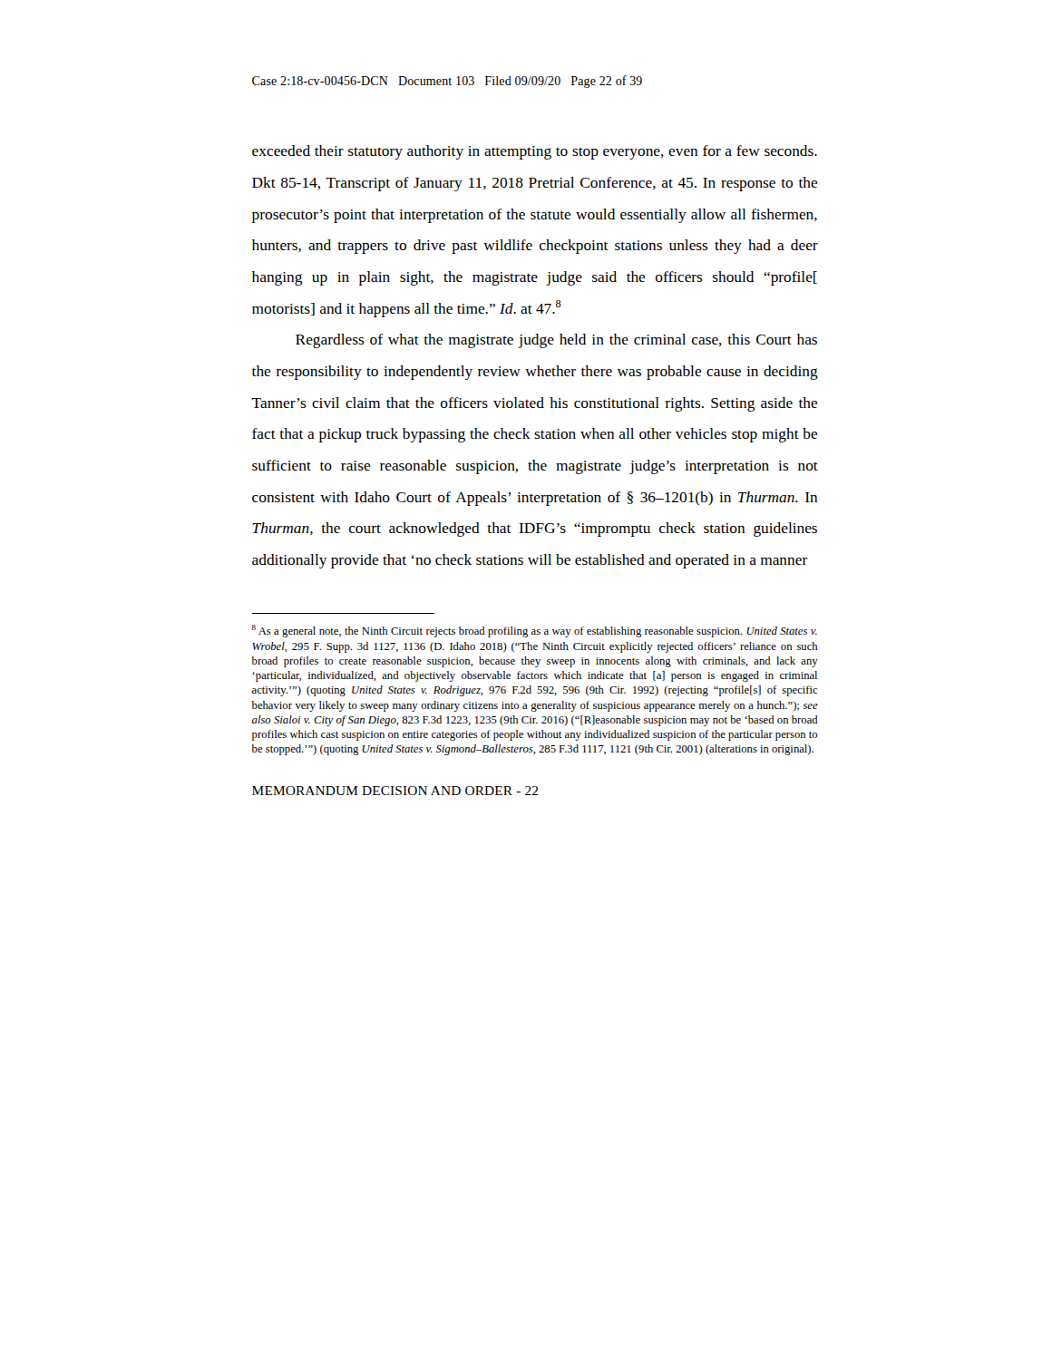Case 2:18-cv-00456-DCN Document 103 Filed 09/09/20 Page 22 of 39
exceeded their statutory authority in attempting to stop everyone, even for a few seconds. Dkt 85-14, Transcript of January 11, 2018 Pretrial Conference, at 45. In response to the prosecutor’s point that interpretation of the statute would essentially allow all fishermen, hunters, and trappers to drive past wildlife checkpoint stations unless they had a deer hanging up in plain sight, the magistrate judge said the officers should “profile[ motorists] and it happens all the time.” Id. at 47.8
Regardless of what the magistrate judge held in the criminal case, this Court has the responsibility to independently review whether there was probable cause in deciding Tanner’s civil claim that the officers violated his constitutional rights. Setting aside the fact that a pickup truck bypassing the check station when all other vehicles stop might be sufficient to raise reasonable suspicion, the magistrate judge’s interpretation is not consistent with Idaho Court of Appeals’ interpretation of § 36–1201(b) in Thurman. In Thurman, the court acknowledged that IDFG’s “impromptu check station guidelines additionally provide that ‘no check stations will be established and operated in a manner
8 As a general note, the Ninth Circuit rejects broad profiling as a way of establishing reasonable suspicion. United States v. Wrobel, 295 F. Supp. 3d 1127, 1136 (D. Idaho 2018) (“The Ninth Circuit explicitly rejected officers’ reliance on such broad profiles to create reasonable suspicion, because they sweep in innocents along with criminals, and lack any ‘particular, individualized, and objectively observable factors which indicate that [a] person is engaged in criminal activity.’”) (quoting United States v. Rodriguez, 976 F.2d 592, 596 (9th Cir. 1992) (rejecting “profile[s] of specific behavior very likely to sweep many ordinary citizens into a generality of suspicious appearance merely on a hunch.”); see also Sialoi v. City of San Diego, 823 F.3d 1223, 1235 (9th Cir. 2016) (“[R]easonable suspicion may not be ‘based on broad profiles which cast suspicion on entire categories of people without any individualized suspicion of the particular person to be stopped.’”) (quoting United States v. Sigmond–Ballesteros, 285 F.3d 1117, 1121 (9th Cir. 2001) (alterations in original).
MEMORANDUM DECISION AND ORDER - 22